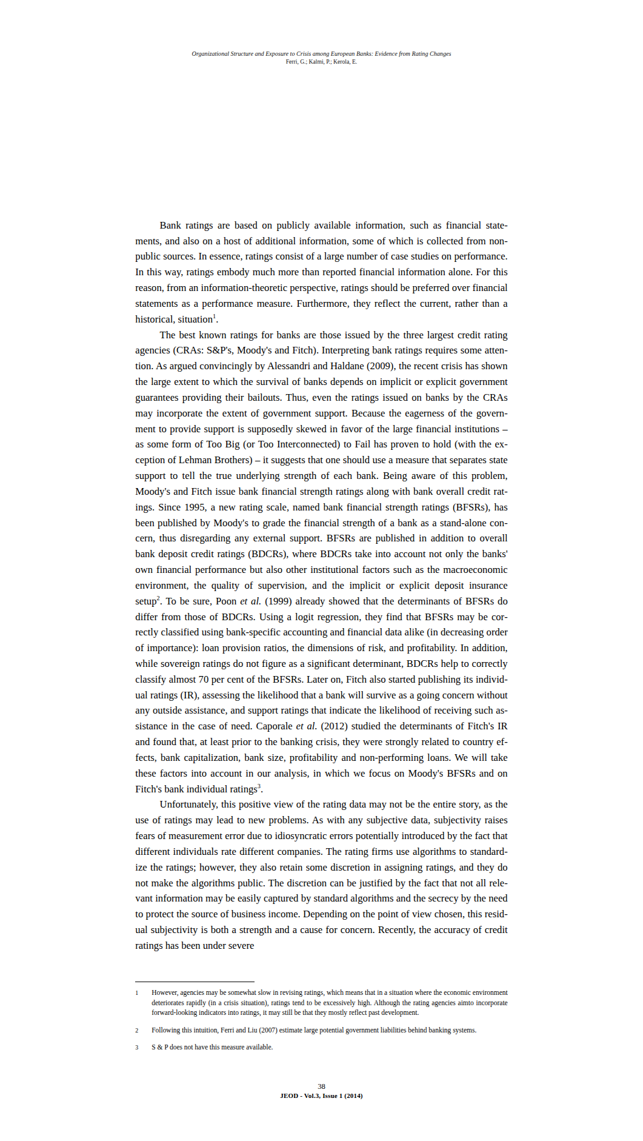Organizational Structure and Exposure to Crisis among European Banks: Evidence from Rating Changes
Ferri, G.; Kalmi, P.; Kerola, E.
Bank ratings are based on publicly available information, such as financial statements, and also on a host of additional information, some of which is collected from non-public sources. In essence, ratings consist of a large number of case studies on performance. In this way, ratings embody much more than reported financial information alone. For this reason, from an information-theoretic perspective, ratings should be preferred over financial statements as a performance measure. Furthermore, they reflect the current, rather than a historical, situation1.
The best known ratings for banks are those issued by the three largest credit rating agencies (CRAs: S&P's, Moody's and Fitch). Interpreting bank ratings requires some attention. As argued convincingly by Alessandri and Haldane (2009), the recent crisis has shown the large extent to which the survival of banks depends on implicit or explicit government guarantees providing their bailouts. Thus, even the ratings issued on banks by the CRAs may incorporate the extent of government support. Because the eagerness of the government to provide support is supposedly skewed in favor of the large financial institutions – as some form of Too Big (or Too Interconnected) to Fail has proven to hold (with the exception of Lehman Brothers) – it suggests that one should use a measure that separates state support to tell the true underlying strength of each bank. Being aware of this problem, Moody's and Fitch issue bank financial strength ratings along with bank overall credit ratings. Since 1995, a new rating scale, named bank financial strength ratings (BFSRs), has been published by Moody's to grade the financial strength of a bank as a stand-alone concern, thus disregarding any external support. BFSRs are published in addition to overall bank deposit credit ratings (BDCRs), where BDCRs take into account not only the banks' own financial performance but also other institutional factors such as the macroeconomic environment, the quality of supervision, and the implicit or explicit deposit insurance setup2. To be sure, Poon et al. (1999) already showed that the determinants of BFSRs do differ from those of BDCRs. Using a logit regression, they find that BFSRs may be correctly classified using bank-specific accounting and financial data alike (in decreasing order of importance): loan provision ratios, the dimensions of risk, and profitability. In addition, while sovereign ratings do not figure as a significant determinant, BDCRs help to correctly classify almost 70 per cent of the BFSRs. Later on, Fitch also started publishing its individual ratings (IR), assessing the likelihood that a bank will survive as a going concern without any outside assistance, and support ratings that indicate the likelihood of receiving such assistance in the case of need. Caporale et al. (2012) studied the determinants of Fitch's IR and found that, at least prior to the banking crisis, they were strongly related to country effects, bank capitalization, bank size, profitability and non-performing loans. We will take these factors into account in our analysis, in which we focus on Moody's BFSRs and on Fitch's bank individual ratings3.
Unfortunately, this positive view of the rating data may not be the entire story, as the use of ratings may lead to new problems. As with any subjective data, subjectivity raises fears of measurement error due to idiosyncratic errors potentially introduced by the fact that different individuals rate different companies. The rating firms use algorithms to standardize the ratings; however, they also retain some discretion in assigning ratings, and they do not make the algorithms public. The discretion can be justified by the fact that not all relevant information may be easily captured by standard algorithms and the secrecy by the need to protect the source of business income. Depending on the point of view chosen, this residual subjectivity is both a strength and a cause for concern. Recently, the accuracy of credit ratings has been under severe
1
However, agencies may be somewhat slow in revising ratings, which means that in a situation where the economic environment deteriorates rapidly (in a crisis situation), ratings tend to be excessively high. Although the rating agencies aimto incorporate forward-looking indicators into ratings, it may still be that they mostly reflect past development.
2
Following this intuition, Ferri and Liu (2007) estimate large potential government liabilities behind banking systems.
3
S & P does not have this measure available.
38
JEOD - Vol.3, Issue 1 (2014)